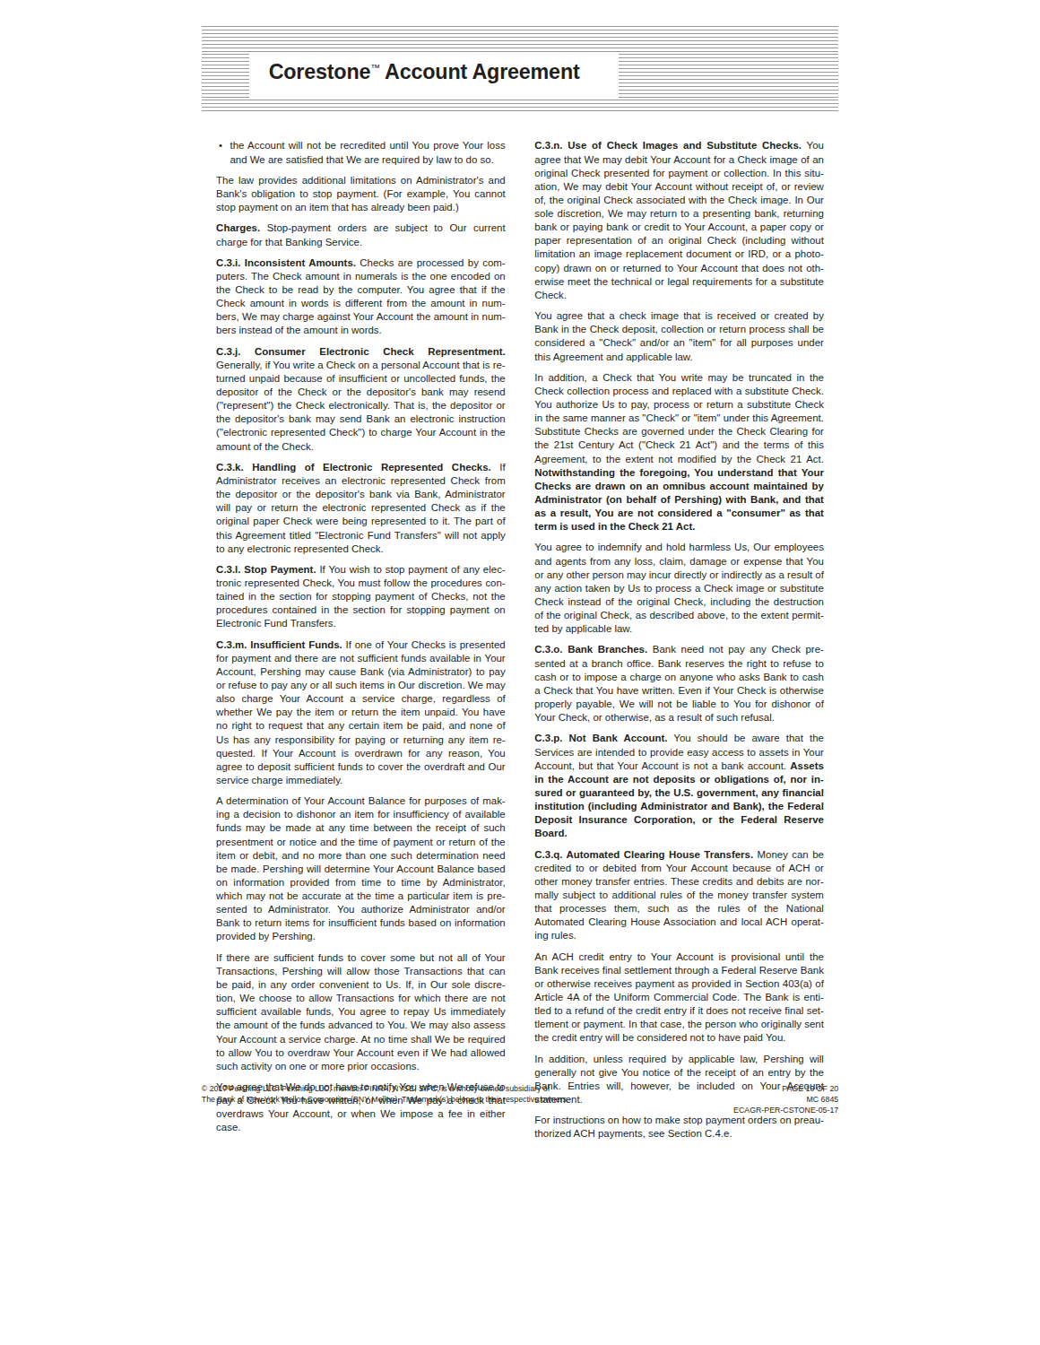Corestone™ Account Agreement
the Account will not be recredited until You prove Your loss and We are satisfied that We are required by law to do so.
The law provides additional limitations on Administrator's and Bank's obligation to stop payment. (For example, You cannot stop payment on an item that has already been paid.)
Charges. Stop-payment orders are subject to Our current charge for that Banking Service.
C.3.i. Inconsistent Amounts. Checks are processed by computers. The Check amount in numerals is the one encoded on the Check to be read by the computer. You agree that if the Check amount in words is different from the amount in numbers, We may charge against Your Account the amount in numbers instead of the amount in words.
C.3.j. Consumer Electronic Check Representment. Generally, if You write a Check on a personal Account that is returned unpaid because of insufficient or uncollected funds, the depositor of the Check or the depositor's bank may resend ("represent") the Check electronically. That is, the depositor or the depositor's bank may send Bank an electronic instruction ("electronic represented Check") to charge Your Account in the amount of the Check.
C.3.k. Handling of Electronic Represented Checks. If Administrator receives an electronic represented Check from the depositor or the depositor's bank via Bank, Administrator will pay or return the electronic represented Check as if the original paper Check were being represented to it. The part of this Agreement titled "Electronic Fund Transfers" will not apply to any electronic represented Check.
C.3.l. Stop Payment. If You wish to stop payment of any electronic represented Check, You must follow the procedures contained in the section for stopping payment of Checks, not the procedures contained in the section for stopping payment on Electronic Fund Transfers.
C.3.m. Insufficient Funds. If one of Your Checks is presented for payment and there are not sufficient funds available in Your Account, Pershing may cause Bank (via Administrator) to pay or refuse to pay any or all such items in Our discretion. We may also charge Your Account a service charge, regardless of whether We pay the item or return the item unpaid. You have no right to request that any certain item be paid, and none of Us has any responsibility for paying or returning any item requested. If Your Account is overdrawn for any reason, You agree to deposit sufficient funds to cover the overdraft and Our service charge immediately.
A determination of Your Account Balance for purposes of making a decision to dishonor an item for insufficiency of available funds may be made at any time between the receipt of such presentment or notice and the time of payment or return of the item or debit, and no more than one such determination need be made. Pershing will determine Your Account Balance based on information provided from time to time by Administrator, which may not be accurate at the time a particular item is presented to Administrator. You authorize Administrator and/or Bank to return items for insufficient funds based on information provided by Pershing.
If there are sufficient funds to cover some but not all of Your Transactions, Pershing will allow those Transactions that can be paid, in any order convenient to Us. If, in Our sole discretion, We choose to allow Transactions for which there are not sufficient available funds, You agree to repay Us immediately the amount of the funds advanced to You. We may also assess Your Account a service charge. At no time shall We be required to allow You to overdraw Your Account even if We had allowed such activity on one or more prior occasions.
You agree that We do not have to notify You when We refuse to pay a Check You have written, or when We pay a check that overdraws Your Account, or when We impose a fee in either case.
C.3.n. Use of Check Images and Substitute Checks. You agree that We may debit Your Account for a Check image of an original Check presented for payment or collection. In this situation, We may debit Your Account without receipt of, or review of, the original Check associated with the Check image. In Our sole discretion, We may return to a presenting bank, returning bank or paying bank or credit to Your Account, a paper copy or paper representation of an original Check (including without limitation an image replacement document or IRD, or a photocopy) drawn on or returned to Your Account that does not otherwise meet the technical or legal requirements for a substitute Check.
You agree that a check image that is received or created by Bank in the Check deposit, collection or return process shall be considered a "Check" and/or an "item" for all purposes under this Agreement and applicable law.
In addition, a Check that You write may be truncated in the Check collection process and replaced with a substitute Check. You authorize Us to pay, process or return a substitute Check in the same manner as "Check" or "item" under this Agreement. Substitute Checks are governed under the Check Clearing for the 21st Century Act ("Check 21 Act") and the terms of this Agreement, to the extent not modified by the Check 21 Act. Notwithstanding the foregoing, You understand that Your Checks are drawn on an omnibus account maintained by Administrator (on behalf of Pershing) with Bank, and that as a result, You are not considered a "consumer" as that term is used in the Check 21 Act.
You agree to indemnify and hold harmless Us, Our employees and agents from any loss, claim, damage or expense that You or any other person may incur directly or indirectly as a result of any action taken by Us to process a Check image or substitute Check instead of the original Check, including the destruction of the original Check, as described above, to the extent permitted by applicable law.
C.3.o. Bank Branches. Bank need not pay any Check presented at a branch office. Bank reserves the right to refuse to cash or to impose a charge on anyone who asks Bank to cash a Check that You have written. Even if Your Check is otherwise properly payable, We will not be liable to You for dishonor of Your Check, or otherwise, as a result of such refusal.
C.3.p. Not Bank Account. You should be aware that the Services are intended to provide easy access to assets in Your Account, but that Your Account is not a bank account. Assets in the Account are not deposits or obligations of, nor insured or guaranteed by, the U.S. government, any financial institution (including Administrator and Bank), the Federal Deposit Insurance Corporation, or the Federal Reserve Board.
C.3.q. Automated Clearing House Transfers. Money can be credited to or debited from Your Account because of ACH or other money transfer entries. These credits and debits are normally subject to additional rules of the money transfer system that processes them, such as the rules of the National Automated Clearing House Association and local ACH operating rules.
An ACH credit entry to Your Account is provisional until the Bank receives final settlement through a Federal Reserve Bank or otherwise receives payment as provided in Section 403(a) of Article 4A of the Uniform Commercial Code. The Bank is entitled to a refund of the credit entry if it does not receive final settlement or payment. In that case, the person who originally sent the credit entry will be considered not to have paid You.
In addition, unless required by applicable law, Pershing will generally not give You notice of the receipt of an entry by the Bank. Entries will, however, be included on Your Account statement.
For instructions on how to make stop payment orders on preauthorized ACH payments, see Section C.4.e.
© 2017 Pershing LLC. Pershing LLC, member FINRA, NYSE, SIPC, is a wholly owned subsidiary of
The Bank of New York Mellon Corporation (BNY Mellon). Trademark(s) belong to their respective owners.
PAGE 10 OF 20
MC 6845
ECAGR-PER-CSTONE-05-17